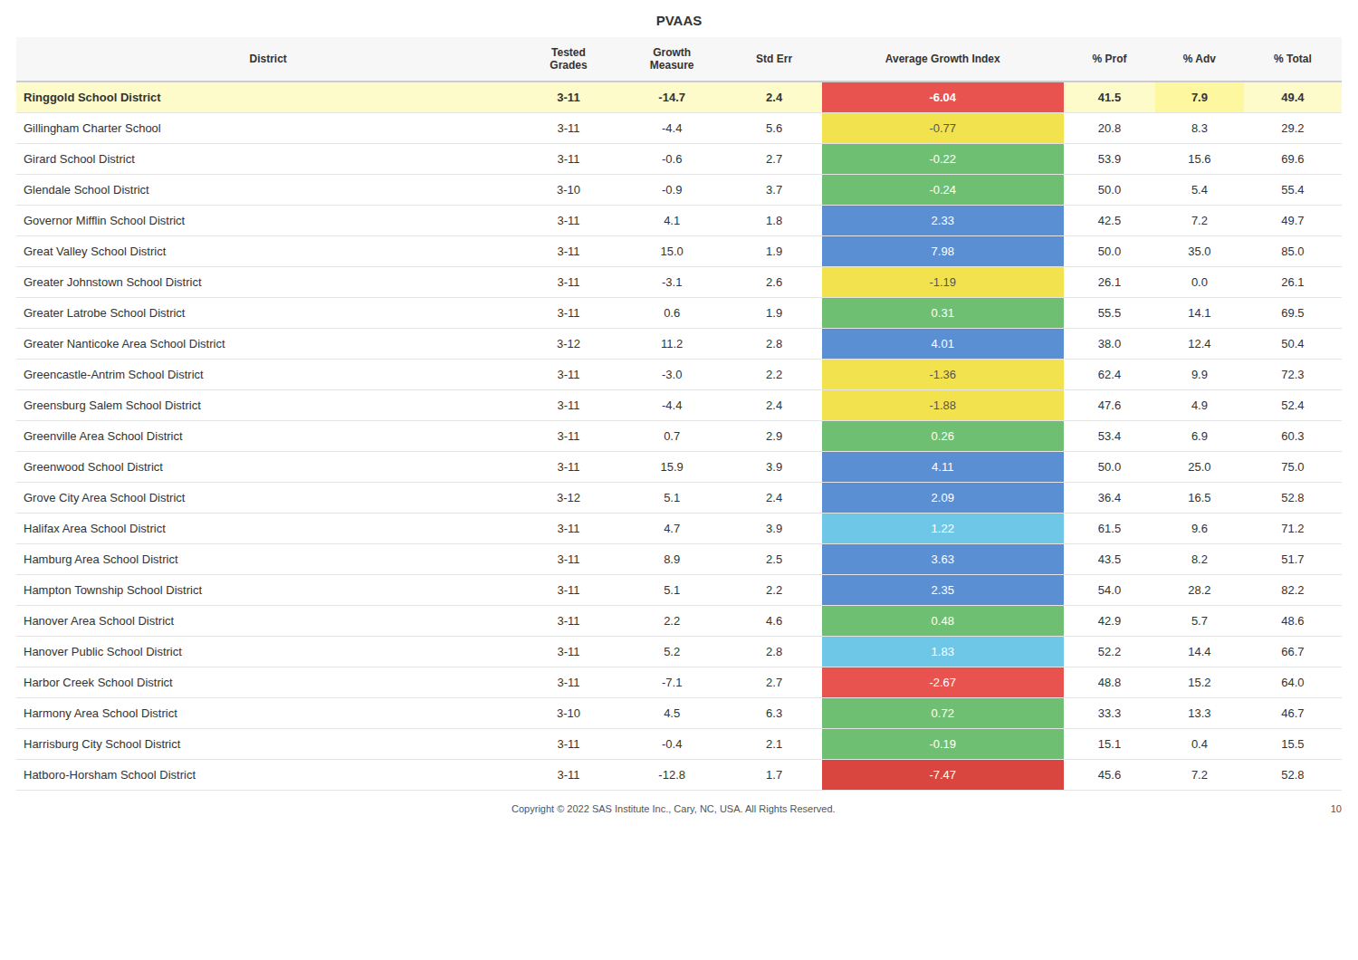PVAAS
| District | Tested Grades | Growth Measure | Std Err | Average Growth Index | % Prof | % Adv | % Total |
| --- | --- | --- | --- | --- | --- | --- | --- |
| Ringgold School District | 3-11 | -14.7 | 2.4 | -6.04 | 41.5 | 7.9 | 49.4 |
| Gillingham Charter School | 3-11 | -4.4 | 5.6 | -0.77 | 20.8 | 8.3 | 29.2 |
| Girard School District | 3-11 | -0.6 | 2.7 | -0.22 | 53.9 | 15.6 | 69.6 |
| Glendale School District | 3-10 | -0.9 | 3.7 | -0.24 | 50.0 | 5.4 | 55.4 |
| Governor Mifflin School District | 3-11 | 4.1 | 1.8 | 2.33 | 42.5 | 7.2 | 49.7 |
| Great Valley School District | 3-11 | 15.0 | 1.9 | 7.98 | 50.0 | 35.0 | 85.0 |
| Greater Johnstown School District | 3-11 | -3.1 | 2.6 | -1.19 | 26.1 | 0.0 | 26.1 |
| Greater Latrobe School District | 3-11 | 0.6 | 1.9 | 0.31 | 55.5 | 14.1 | 69.5 |
| Greater Nanticoke Area School District | 3-12 | 11.2 | 2.8 | 4.01 | 38.0 | 12.4 | 50.4 |
| Greencastle-Antrim School District | 3-11 | -3.0 | 2.2 | -1.36 | 62.4 | 9.9 | 72.3 |
| Greensburg Salem School District | 3-11 | -4.4 | 2.4 | -1.88 | 47.6 | 4.9 | 52.4 |
| Greenville Area School District | 3-11 | 0.7 | 2.9 | 0.26 | 53.4 | 6.9 | 60.3 |
| Greenwood School District | 3-11 | 15.9 | 3.9 | 4.11 | 50.0 | 25.0 | 75.0 |
| Grove City Area School District | 3-12 | 5.1 | 2.4 | 2.09 | 36.4 | 16.5 | 52.8 |
| Halifax Area School District | 3-11 | 4.7 | 3.9 | 1.22 | 61.5 | 9.6 | 71.2 |
| Hamburg Area School District | 3-11 | 8.9 | 2.5 | 3.63 | 43.5 | 8.2 | 51.7 |
| Hampton Township School District | 3-11 | 5.1 | 2.2 | 2.35 | 54.0 | 28.2 | 82.2 |
| Hanover Area School District | 3-11 | 2.2 | 4.6 | 0.48 | 42.9 | 5.7 | 48.6 |
| Hanover Public School District | 3-11 | 5.2 | 2.8 | 1.83 | 52.2 | 14.4 | 66.7 |
| Harbor Creek School District | 3-11 | -7.1 | 2.7 | -2.67 | 48.8 | 15.2 | 64.0 |
| Harmony Area School District | 3-10 | 4.5 | 6.3 | 0.72 | 33.3 | 13.3 | 46.7 |
| Harrisburg City School District | 3-11 | -0.4 | 2.1 | -0.19 | 15.1 | 0.4 | 15.5 |
| Hatboro-Horsham School District | 3-11 | -12.8 | 1.7 | -7.47 | 45.6 | 7.2 | 52.8 |
Copyright © 2022 SAS Institute Inc., Cary, NC, USA. All Rights Reserved.
10